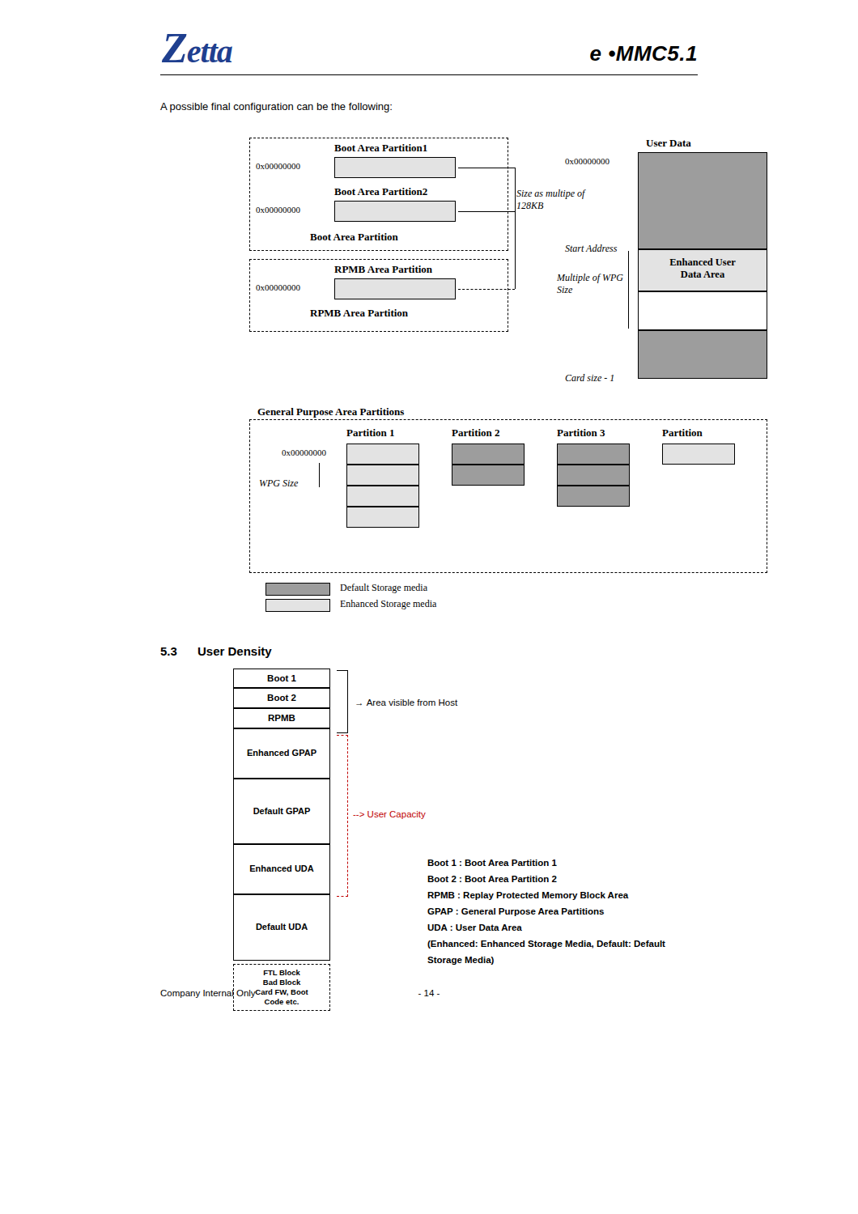Zetta
e •MMC5.1
A possible final configuration can be the following:
Boot Area Partition1
0x00000000
Boot Area Partition2
0x00000000
Boot Area Partition
RPMB Area Partition
0x00000000
RPMB Area Partition
Size as multipe of
128KB
User Data Area
0x00000000
Enhanced User
Data Area
Start Address
Multiple of WPG
Size
Card size - 1
General Purpose Area Partitions
Partition 1
Partition 2
Partition 3
Partition 4
0x00000000
WPG Size
Default Storage media
Enhanced Storage media
5.3 User Density
Boot 1
Boot 2
RPMB
Enhanced GPAP
Default GPAP
Enhanced UDA
Default UDA
FTL Block
Bad Block
Card FW, Boot
Code etc.
→ Area visible from Host
--> User Capacity
Boot 1 : Boot Area Partition 1
Boot 2 : Boot Area Partition 2
RPMB : Replay Protected Memory Block Area
GPAP : General Purpose Area Partitions
UDA : User Data Area
(Enhanced: Enhanced Storage Media, Default: Default Storage Media)
Company Internal Only
- 14 -